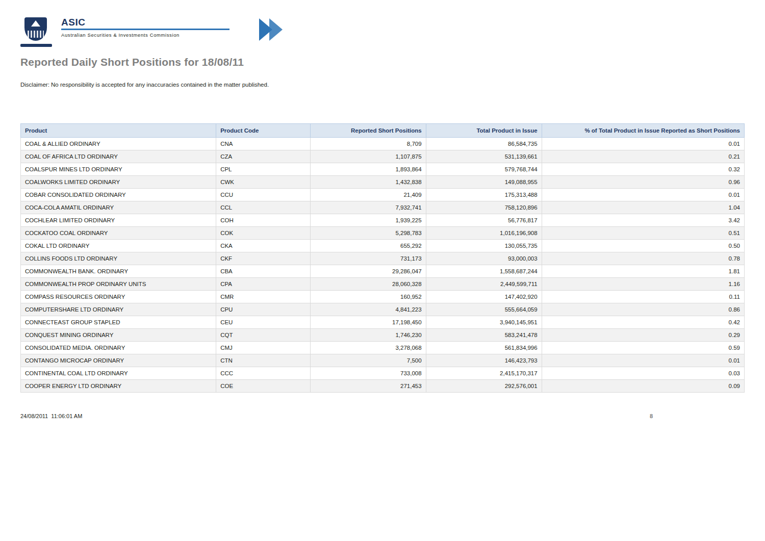ASIC
Australian Securities & Investments Commission
Reported Daily Short Positions for 18/08/11
Disclaimer: No responsibility is accepted for any inaccuracies contained in the matter published.
| Product | Product Code | Reported Short Positions | Total Product in Issue | % of Total Product in Issue Reported as Short Positions |
| --- | --- | --- | --- | --- |
| COAL & ALLIED ORDINARY | CNA | 8,709 | 86,584,735 | 0.01 |
| COAL OF AFRICA LTD ORDINARY | CZA | 1,107,875 | 531,139,661 | 0.21 |
| COALSPUR MINES LTD ORDINARY | CPL | 1,893,864 | 579,768,744 | 0.32 |
| COALWORKS LIMITED ORDINARY | CWK | 1,432,838 | 149,088,955 | 0.96 |
| COBAR CONSOLIDATED ORDINARY | CCU | 21,409 | 175,313,488 | 0.01 |
| COCA-COLA AMATIL ORDINARY | CCL | 7,932,741 | 758,120,896 | 1.04 |
| COCHLEAR LIMITED ORDINARY | COH | 1,939,225 | 56,776,817 | 3.42 |
| COCKATOO COAL ORDINARY | COK | 5,298,783 | 1,016,196,908 | 0.51 |
| COKAL LTD ORDINARY | CKA | 655,292 | 130,055,735 | 0.50 |
| COLLINS FOODS LTD ORDINARY | CKF | 731,173 | 93,000,003 | 0.78 |
| COMMONWEALTH BANK. ORDINARY | CBA | 29,286,047 | 1,558,687,244 | 1.81 |
| COMMONWEALTH PROP ORDINARY UNITS | CPA | 28,060,328 | 2,449,599,711 | 1.16 |
| COMPASS RESOURCES ORDINARY | CMR | 160,952 | 147,402,920 | 0.11 |
| COMPUTERSHARE LTD ORDINARY | CPU | 4,841,223 | 555,664,059 | 0.86 |
| CONNECTEAST GROUP STAPLED | CEU | 17,198,450 | 3,940,145,951 | 0.42 |
| CONQUEST MINING ORDINARY | CQT | 1,746,230 | 583,241,478 | 0.29 |
| CONSOLIDATED MEDIA. ORDINARY | CMJ | 3,278,068 | 561,834,996 | 0.59 |
| CONTANGO MICROCAP ORDINARY | CTN | 7,500 | 146,423,793 | 0.01 |
| CONTINENTAL COAL LTD ORDINARY | CCC | 733,008 | 2,415,170,317 | 0.03 |
| COOPER ENERGY LTD ORDINARY | COE | 271,453 | 292,576,001 | 0.09 |
24/08/2011 11:06:01 AM
8